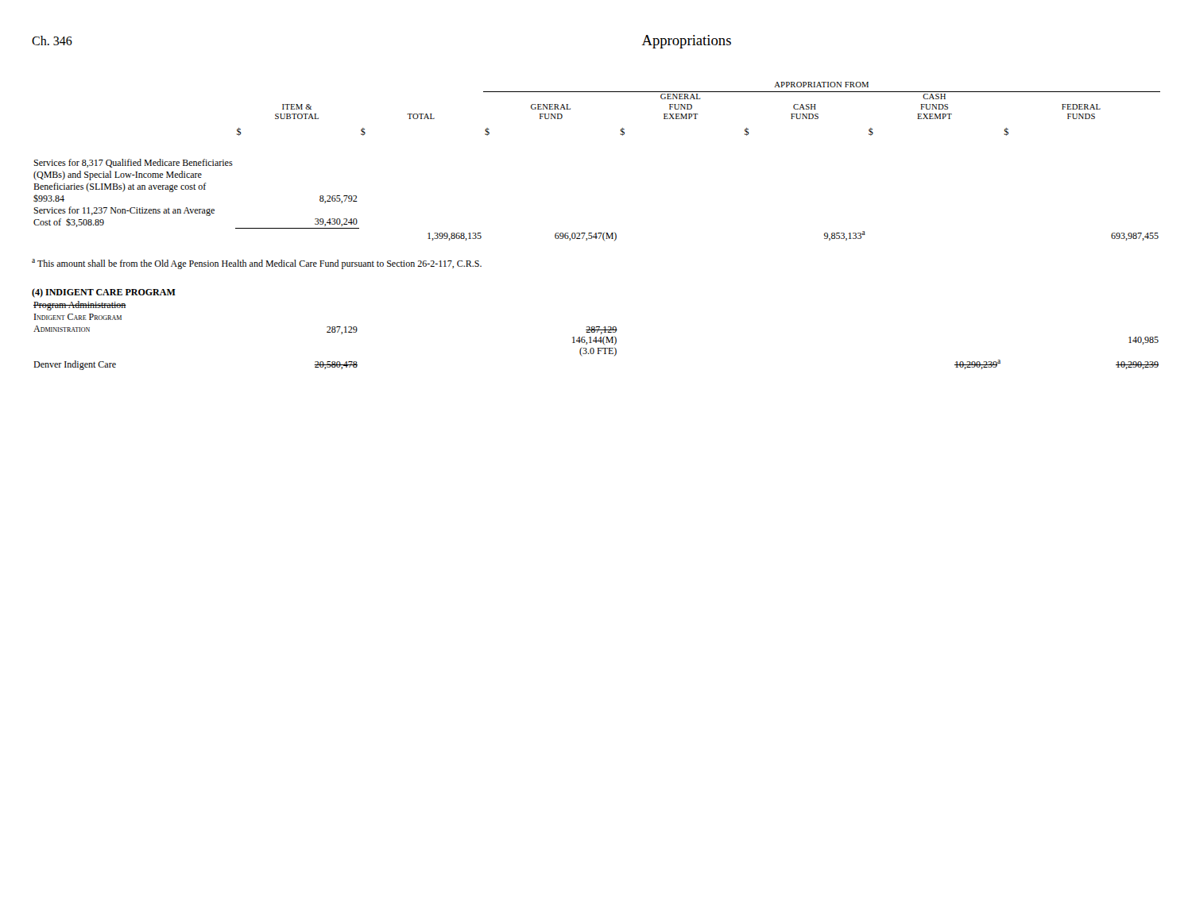Ch. 346
Appropriations
| | | | APPROPRIATION FROM |
| | ITEM & SUBTOTAL | TOTAL | GENERAL FUND | GENERAL FUND EXEMPT | CASH FUNDS | CASH FUNDS EXEMPT | FEDERAL FUNDS |
| | $ | $ | $ | $ | $ | $ | $ |
| Services for 8,317 Qualified Medicare Beneficiaries (QMBs) and Special Low-Income Medicare Beneficiaries (SLIMBs) at an average cost of $993.84 | 8,265,792 | | | | | | |
| Services for 11,237 Non-Citizens at an Average Cost of $3,508.89 | 39,430,240 | | | | | | |
| | | 1,399,868,135 | 696,027,547(M) | | 9,853,133 a | | 693,987,455 |
a This amount shall be from the Old Age Pension Health and Medical Care Fund pursuant to Section 26-2-117, C.R.S.
(4) INDIGENT CARE PROGRAM
| Program Administration | | | | | | | |
| Indigent Care Program | | | | | | | |
| Administration | 287,129 | | 287,129 | | | | |
| | | | 146,144(M) | | | | 140,985 |
| | | | (3.0 FTE) | | | | |
| Denver Indigent Care | 20,580,478 | | | | | 10,290,239 a | 10,290,239 |